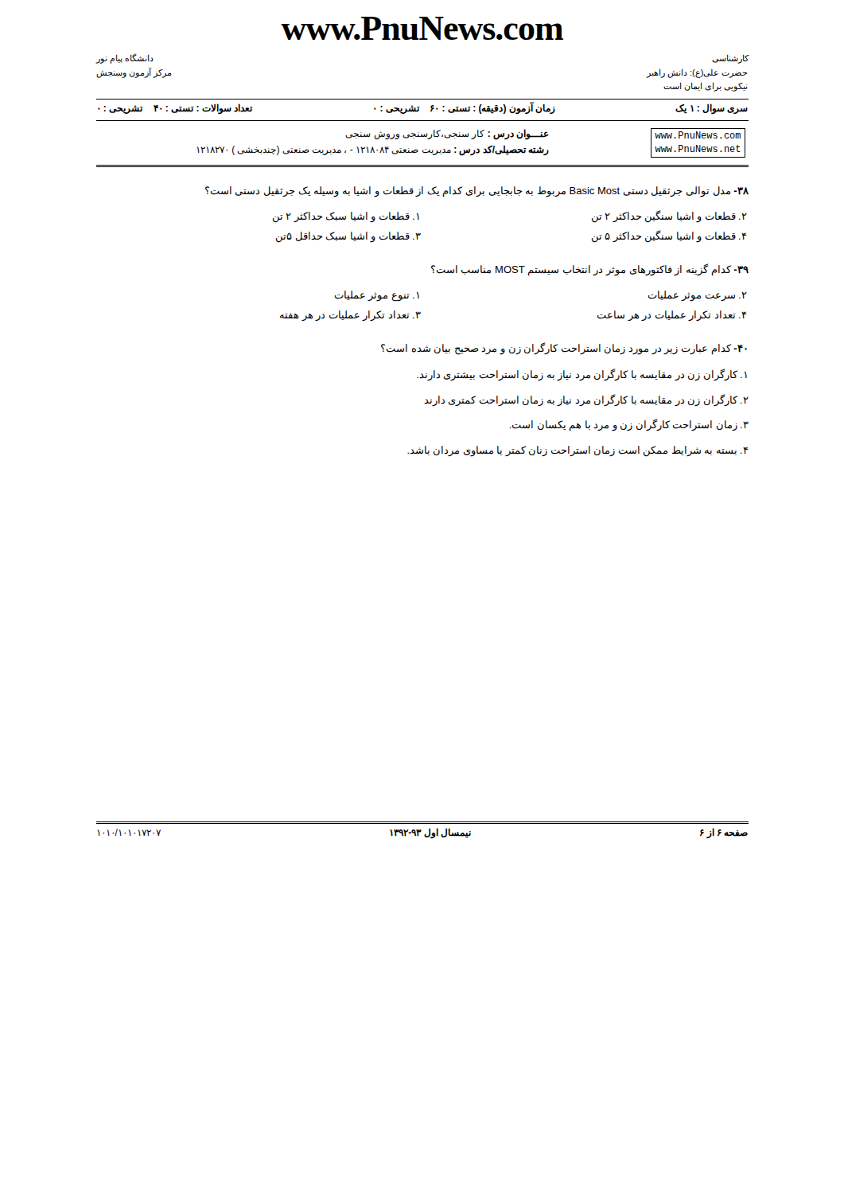www.PnuNews.com
کارشناسی
حضرت علی(ع): دانش راهبر نیکویی برای ایمان است
دانشگاه پیام نور
مرکز آزمون وسنجش
سری سوال : ۱ یک
زمان آزمون (دقیقه) : تستی : ۶۰ تشریحی : ۰
تعداد سوالات : تستی : ۴۰ تشریحی : ۰
| www.PnuNews.com www.PnuNews.net | عنـــوان درس : کار سنجی،کارسنجی وروش سنجی رشته تحصیلی/کد درس : مدیریت صنعتی ۱۲۱۸۰۸۴ - ، مدیریت صنعتی (چندبخشی ) ۱۲۱۸۲۷۰ |
۳۸- مدل توالی جرثقیل دستی Basic Most مربوط به جابجایی برای کدام یک از قطعات و اشیا به وسیله یک جرثقیل دستی است؟
| ۲. قطعات و اشیا سنگین حداکثر ۲ تن | ۱. قطعات و اشیا سبک حداکثر ۲ تن |
| ۴. قطعات و اشیا سنگین حداکثر ۵ تن | ۳. قطعات و اشیا سبک حداقل ۵تن |
۳۹- کدام گزینه از فاکتورهای موثر در انتخاب سیستم MOST مناسب است؟
| ۲. سرعت موثر عملیات | ۱. تنوع موثر عملیات |
| ۴. تعداد تکرار عملیات در هر ساعت | ۳. تعداد تکرار عملیات در هر هفته |
۴۰- کدام عبارت زیر در مورد زمان استراحت کارگران زن و مرد صحیح بیان شده است؟
۱. کارگران زن در مقایسه با کارگران مرد نیاز به زمان استراحت بیشتری دارند.
۲. کارگران زن در مقایسه با کارگران مرد نیاز به زمان استراحت کمتری دارند
۳. زمان استراحت کارگران زن و مرد با هم یکسان است.
۴. بسته به شرایط ممکن است زمان استراحت زنان کمتر یا مساوی مردان باشد.
صفحه ۶ از ۶
نیمسال اول ۹۳-۱۳۹۲
۱۰۱۰/۱۰۱۰۱۷۲۰۷